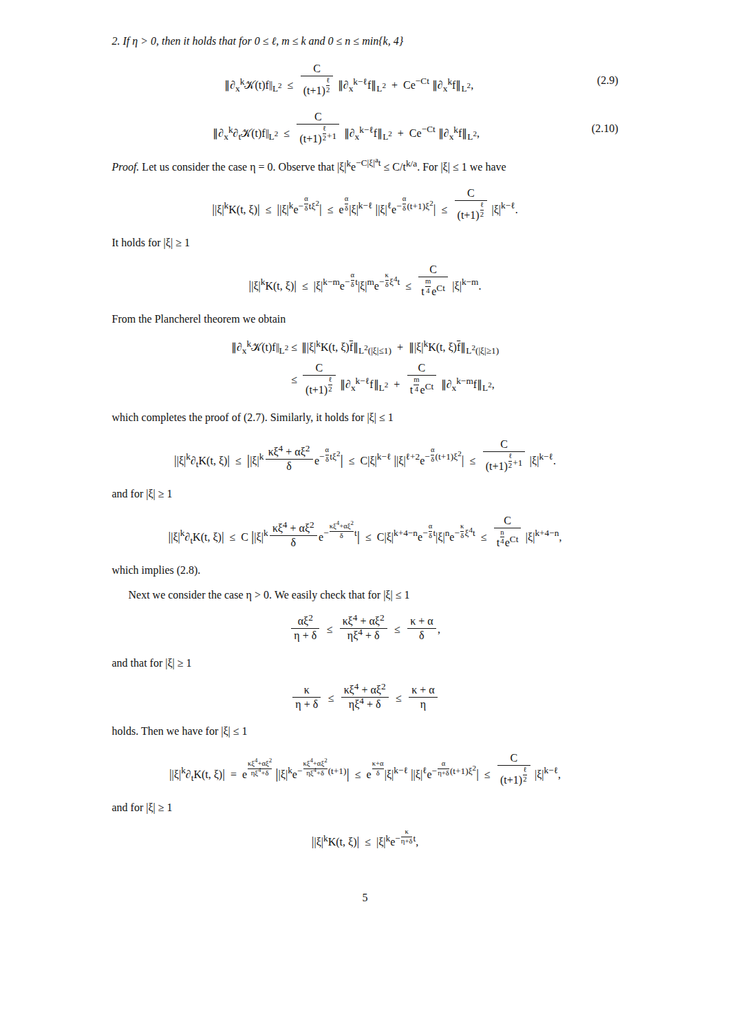2. If η > 0, then it holds that for 0 ≤ ℓ, m ≤ k and 0 ≤ n ≤ min{k, 4}
∥∂xk𝒦(t)f∥L2 ≤ C(t+1)ℓ 2 ∥∂xk−ℓf∥L2 + Ce−Ct ∥∂xkf∥L2,
(2.9)
∥∂xk∂t𝒦(t)f∥L2 ≤ C(t+1)ℓ 2+1 ∥∂xk−ℓf∥L2 + Ce−Ct ∥∂xkf∥L2,
(2.10)
Proof. Let us consider the case η = 0. Observe that |ξ|ke−C|ξ|at ≤ C/tk/a. For |ξ| ≤ 1 we have
||ξ|kK(t, ξ)| ≤ ||ξ|ke−αδtξ2| ≤ eαδ|ξ|k−ℓ ||ξ|ℓe−αδ(t+1)ξ2| ≤ C(t+1)ℓ 2 |ξ|k−ℓ.
It holds for |ξ| ≥ 1
||ξ|kK(t, ξ)| ≤ |ξ|k−me−αδt|ξ|me−κδξ4t ≤ Ctm 4eCt |ξ|k−m.
From the Plancherel theorem we obtain
∥∂xk𝒦(t)f∥L2 ≤ ∥|ξ|kK(t, ξ)f∥L2(|ξ|≤1) + ∥|ξ|kK(t, ξ)f∥L2(|ξ|≥1) ≤ C(t+1)ℓ 2 ∥∂xk−ℓf∥L2 + Ctm 4eCt ∥∂xk−mf∥L2,
which completes the proof of (2.7). Similarly, it holds for |ξ| ≤ 1
||ξ|k∂tK(t, ξ)| ≤ ||ξ|kκξ4 + αξ2 δe−αδtξ2| ≤ C|ξ|k−ℓ ||ξ|ℓ+2e−αδ(t+1)ξ2| ≤ C(t+1)ℓ 2+1 |ξ|k−ℓ.
and for |ξ| ≥ 1
||ξ|k∂tK(t, ξ)| ≤ C ||ξ|kκξ4 + αξ2 δe−κξ4+αξ2 δt| ≤ C|ξ|k+4−ne−αδt|ξ|ne−κδξ4t ≤ Ctn 4eCt |ξ|k+4−n,
which implies (2.8).
Next we consider the case η > 0. We easily check that for |ξ| ≤ 1
αξ2 η + δ ≤ κξ4 + αξ2 ηξ4 + δ ≤ κ + α δ,
and that for |ξ| ≥ 1
κη + δ ≤ κξ4 + αξ2 ηξ4 + δ ≤ κ + α η
holds. Then we have for |ξ| ≤ 1
||ξ|k∂tK(t, ξ)| = eκξ4+αξ2 ηξ4+δ ||ξ|ke−κξ4+αξ2 ηξ4+δ(t+1)| ≤ eκ+α δ|ξ|k−ℓ ||ξ|ℓe−αη+δ(t+1)ξ2| ≤ C(t+1)ℓ 2 |ξ|k−ℓ,
and for |ξ| ≥ 1
||ξ|kK(t, ξ)| ≤ |ξ|ke−κη+δt,
5